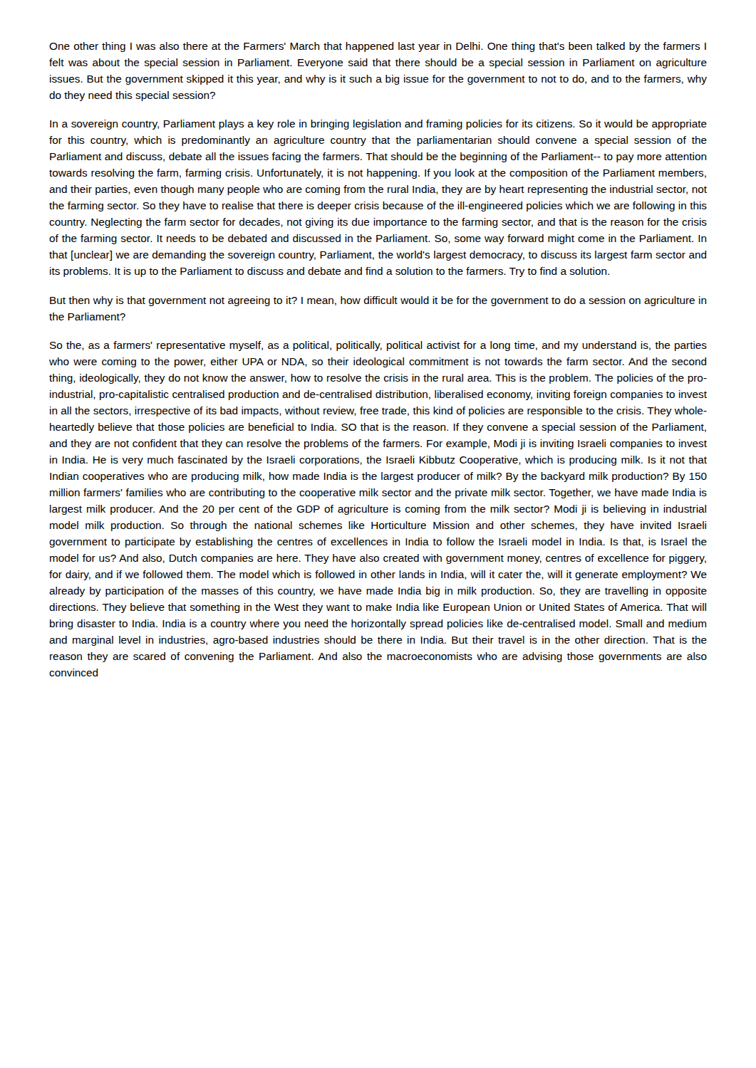One other thing I was also there at the Farmers' March that happened last year in Delhi. One thing that's been talked by the farmers I felt was about the special session in Parliament. Everyone said that there should be a special session in Parliament on agriculture issues. But the government skipped it this year, and why is it such a big issue for the government to not to do, and to the farmers, why do they need this special session?
In a sovereign country, Parliament plays a key role in bringing legislation and framing policies for its citizens. So it would be appropriate for this country, which is predominantly an agriculture country that the parliamentarian should convene a special session of the Parliament and discuss, debate all the issues facing the farmers. That should be the beginning of the Parliament-- to pay more attention towards resolving the farm, farming crisis. Unfortunately, it is not happening. If you look at the composition of the Parliament members, and their parties, even though many people who are coming from the rural India, they are by heart representing the industrial sector, not the farming sector. So they have to realise that there is deeper crisis because of the ill-engineered policies which we are following in this country. Neglecting the farm sector for decades, not giving its due importance to the farming sector, and that is the reason for the crisis of the farming sector. It needs to be debated and discussed in the Parliament. So, some way forward might come in the Parliament. In that [unclear] we are demanding the sovereign country, Parliament, the world's largest democracy, to discuss its largest farm sector and its problems. It is up to the Parliament to discuss and debate and find a solution to the farmers. Try to find a solution.
But then why is that government not agreeing to it? I mean, how difficult would it be for the government to do a session on agriculture in the Parliament?
So the, as a farmers' representative myself, as a political, politically, political activist for a long time, and my understand is, the parties who were coming to the power, either UPA or NDA, so their ideological commitment is not towards the farm sector. And the second thing, ideologically, they do not know the answer, how to resolve the crisis in the rural area. This is the problem. The policies of the pro-industrial, pro-capitalistic centralised production and de-centralised distribution, liberalised economy, inviting foreign companies to invest in all the sectors, irrespective of its bad impacts, without review, free trade, this kind of policies are responsible to the crisis. They whole-heartedly believe that those policies are beneficial to India. SO that is the reason. If they convene a special session of the Parliament, and they are not confident that they can resolve the problems of the farmers. For example, Modi ji is inviting Israeli companies to invest in India. He is very much fascinated by the Israeli corporations, the Israeli Kibbutz Cooperative, which is producing milk. Is it not that Indian cooperatives who are producing milk, how made India is the largest producer of milk? By the backyard milk production? By 150 million farmers' families who are contributing to the cooperative milk sector and the private milk sector. Together, we have made India is largest milk producer. And the 20 per cent of the GDP of agriculture is coming from the milk sector? Modi ji is believing in industrial model milk production. So through the national schemes like Horticulture Mission and other schemes, they have invited Israeli government to participate by establishing the centres of excellences in India to follow the Israeli model in India. Is that, is Israel the model for us? And also, Dutch companies are here. They have also created with government money, centres of excellence for piggery, for dairy, and if we followed them. The model which is followed in other lands in India, will it cater the, will it generate employment? We already by participation of the masses of this country, we have made India big in milk production. So, they are travelling in opposite directions. They believe that something in the West they want to make India like European Union or United States of America. That will bring disaster to India. India is a country where you need the horizontally spread policies like de-centralised model. Small and medium and marginal level in industries, agro-based industries should be there in India. But their travel is in the other direction. That is the reason they are scared of convening the Parliament. And also the macroeconomists who are advising those governments are also convinced